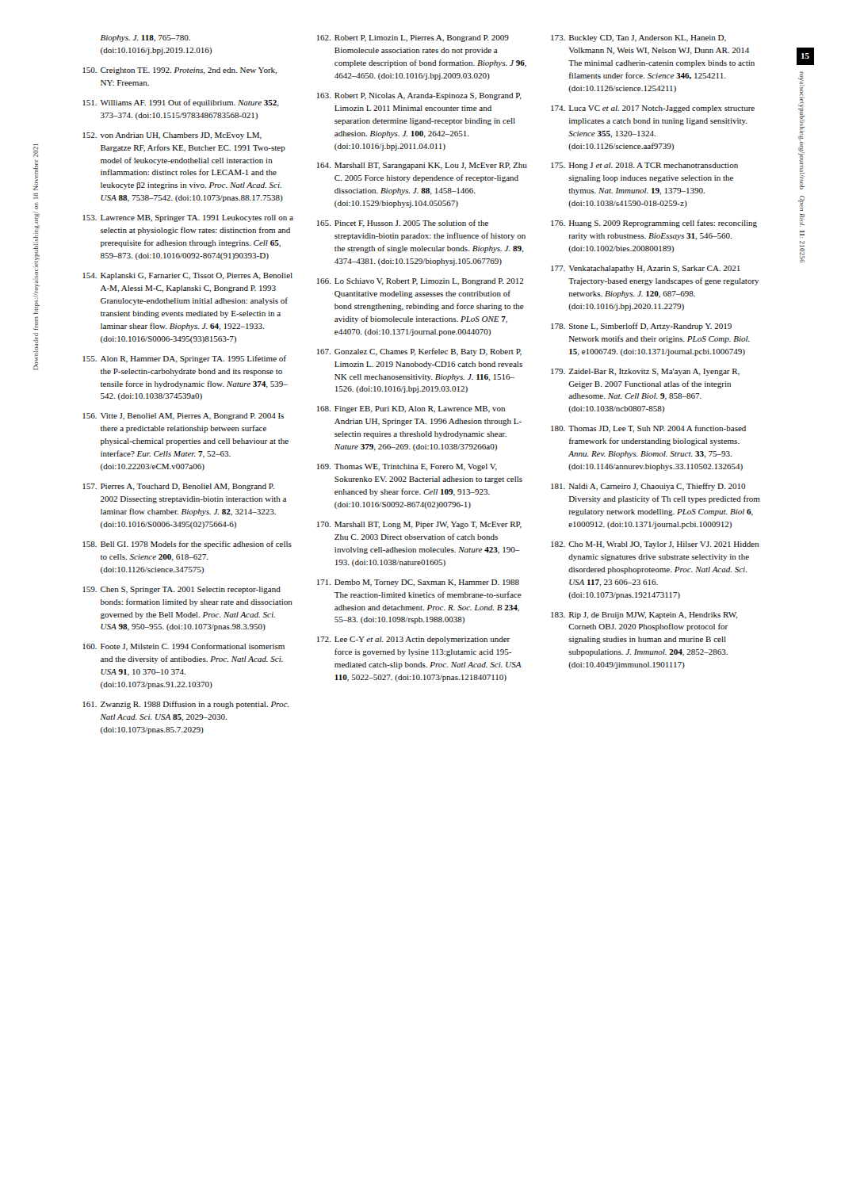Downloaded from https://royalsocietypublishing.org/ on 18 November 2021
15
royalsocietypublishing.org/journal/rsob Open Biol. 11: 210256
Biophys. J. 118, 765–780. (doi:10.1016/j.bpj.2019.12.016)
150. Creighton TE. 1992. Proteins, 2nd edn. New York, NY: Freeman.
151. Williams AF. 1991 Out of equilibrium. Nature 352, 373–374. (doi:10.1515/9783486783568-021)
152. von Andrian UH, Chambers JD, McEvoy LM, Bargatze RF, Arfors KE, Butcher EC. 1991 Two-step model of leukocyte-endothelial cell interaction in inflammation: distinct roles for LECAM-1 and the leukocyte β2 integrins in vivo. Proc. Natl Acad. Sci. USA 88, 7538–7542. (doi:10.1073/pnas.88.17.7538)
153. Lawrence MB, Springer TA. 1991 Leukocytes roll on a selectin at physiologic flow rates: distinction from and prerequisite for adhesion through integrins. Cell 65, 859–873. (doi:10.1016/0092-8674(91)90393-D)
154. Kaplanski G, Farnarier C, Tissot O, Pierres A, Benoliel A-M, Alessi M-C, Kaplanski C, Bongrand P. 1993 Granulocyte-endothelium initial adhesion: analysis of transient binding events mediated by E-selectin in a laminar shear flow. Biophys. J. 64, 1922–1933. (doi:10.1016/S0006-3495(93)81563-7)
155. Alon R, Hammer DA, Springer TA. 1995 Lifetime of the P-selectin-carbohydrate bond and its response to tensile force in hydrodynamic flow. Nature 374, 539–542. (doi:10.1038/374539a0)
156. Vitte J, Benoliel AM, Pierres A, Bongrand P. 2004 Is there a predictable relationship between surface physical-chemical properties and cell behaviour at the interface? Eur. Cells Mater. 7, 52–63. (doi:10.22203/eCM.v007a06)
157. Pierres A, Touchard D, Benoliel AM, Bongrand P. 2002 Dissecting streptavidin-biotin interaction with a laminar flow chamber. Biophys. J. 82, 3214–3223. (doi:10.1016/S0006-3495(02)75664-6)
158. Bell GI. 1978 Models for the specific adhesion of cells to cells. Science 200, 618–627. (doi:10.1126/science.347575)
159. Chen S, Springer TA. 2001 Selectin receptor-ligand bonds: formation limited by shear rate and dissociation governed by the Bell Model. Proc. Natl Acad. Sci. USA 98, 950–955. (doi:10.1073/pnas.98.3.950)
160. Foote J, Milstein C. 1994 Conformational isomerism and the diversity of antibodies. Proc. Natl Acad. Sci. USA 91, 10 370–10 374. (doi:10.1073/pnas.91.22.10370)
161. Zwanzig R. 1988 Diffusion in a rough potential. Proc. Natl Acad. Sci. USA 85, 2029–2030. (doi:10.1073/pnas.85.7.2029)
162. Robert P, Limozin L, Pierres A, Bongrand P. 2009 Biomolecule association rates do not provide a complete description of bond formation. Biophys. J 96, 4642–4650. (doi:10.1016/j.bpj.2009.03.020)
163. Robert P, Nicolas A, Aranda-Espinoza S, Bongrand P, Limozin L 2011 Minimal encounter time and separation determine ligand-receptor binding in cell adhesion. Biophys. J. 100, 2642–2651. (doi:10.1016/j.bpj.2011.04.011)
164. Marshall BT, Sarangapani KK, Lou J, McEver RP, Zhu C. 2005 Force history dependence of receptor-ligand dissociation. Biophys. J. 88, 1458–1466. (doi:10.1529/biophysj.104.050567)
165. Pincet F, Husson J. 2005 The solution of the streptavidin-biotin paradox: the influence of history on the strength of single molecular bonds. Biophys. J. 89, 4374–4381. (doi:10.1529/biophysj.105.067769)
166. Lo Schiavo V, Robert P, Limozin L, Bongrand P. 2012 Quantitative modeling assesses the contribution of bond strengthening, rebinding and force sharing to the avidity of biomolecule interactions. PLoS ONE 7, e44070. (doi:10.1371/journal.pone.0044070)
167. Gonzalez C, Chames P, Kerfelec B, Baty D, Robert P, Limozin L. 2019 Nanobody-CD16 catch bond reveals NK cell mechanosensitivity. Biophys. J. 116, 1516–1526. (doi:10.1016/j.bpj.2019.03.012)
168. Finger EB, Puri KD, Alon R, Lawrence MB, von Andrian UH, Springer TA. 1996 Adhesion through L-selectin requires a threshold hydrodynamic shear. Nature 379, 266–269. (doi:10.1038/379266a0)
169. Thomas WE, Trintchina E, Forero M, Vogel V, Sokurenko EV. 2002 Bacterial adhesion to target cells enhanced by shear force. Cell 109, 913–923. (doi:10.1016/S0092-8674(02)00796-1)
170. Marshall BT, Long M, Piper JW, Yago T, McEver RP, Zhu C. 2003 Direct observation of catch bonds involving cell-adhesion molecules. Nature 423, 190–193. (doi:10.1038/nature01605)
171. Dembo M, Torney DC, Saxman K, Hammer D. 1988 The reaction-limited kinetics of membrane-to-surface adhesion and detachment. Proc. R. Soc. Lond. B 234, 55–83. (doi:10.1098/rspb.1988.0038)
172. Lee C-Y et al. 2013 Actin depolymerization under force is governed by lysine 113:glutamic acid 195-mediated catch-slip bonds. Proc. Natl Acad. Sci. USA 110, 5022–5027. (doi:10.1073/pnas.1218407110)
173. Buckley CD, Tan J, Anderson KL, Hanein D, Volkmann N, Weis WI, Nelson WJ, Dunn AR. 2014 The minimal cadherin-catenin complex binds to actin filaments under force. Science 346, 1254211. (doi:10.1126/science.1254211)
174. Luca VC et al. 2017 Notch-Jagged complex structure implicates a catch bond in tuning ligand sensitivity. Science 355, 1320–1324. (doi:10.1126/science.aaf9739)
175. Hong J et al. 2018. A TCR mechanotransduction signaling loop induces negative selection in the thymus. Nat. Immunol. 19, 1379–1390. (doi:10.1038/s41590-018-0259-z)
176. Huang S. 2009 Reprogramming cell fates: reconciling rarity with robustness. BioEssays 31, 546–560. (doi:10.1002/bies.200800189)
177. Venkatachalapathy H, Azarin S, Sarkar CA. 2021 Trajectory-based energy landscapes of gene regulatory networks. Biophys. J. 120, 687–698. (doi:10.1016/j.bpj.2020.11.2279)
178. Stone L, Simberloff D, Artzy-Randrup Y. 2019 Network motifs and their origins. PLoS Comp. Biol. 15, e1006749. (doi:10.1371/journal.pcbi.1006749)
179. Zaidel-Bar R, Itzkovitz S, Ma'ayan A, Iyengar R, Geiger B. 2007 Functional atlas of the integrin adhesome. Nat. Cell Biol. 9, 858–867. (doi:10.1038/ncb0807-858)
180. Thomas JD, Lee T, Suh NP. 2004 A function-based framework for understanding biological systems. Annu. Rev. Biophys. Biomol. Struct. 33, 75–93. (doi:10.1146/annurev.biophys.33.110502.132654)
181. Naldi A, Carneiro J, Chaouiya C, Thieffry D. 2010 Diversity and plasticity of Th cell types predicted from regulatory network modelling. PLoS Comput. Biol 6, e1000912. (doi:10.1371/journal.pcbi.1000912)
182. Cho M-H, Wrabl JO, Taylor J, Hilser VJ. 2021 Hidden dynamic signatures drive substrate selectivity in the disordered phosphoproteome. Proc. Natl Acad. Sci. USA 117, 23 606–23 616. (doi:10.1073/pnas.1921473117)
183. Rip J, de Bruijn MJW, Kaptein A, Hendriks RW, Corneth OBJ. 2020 Phosphoflow protocol for signaling studies in human and murine B cell subpopulations. J. Immunol. 204, 2852–2863. (doi:10.4049/jimmunol.1901117)